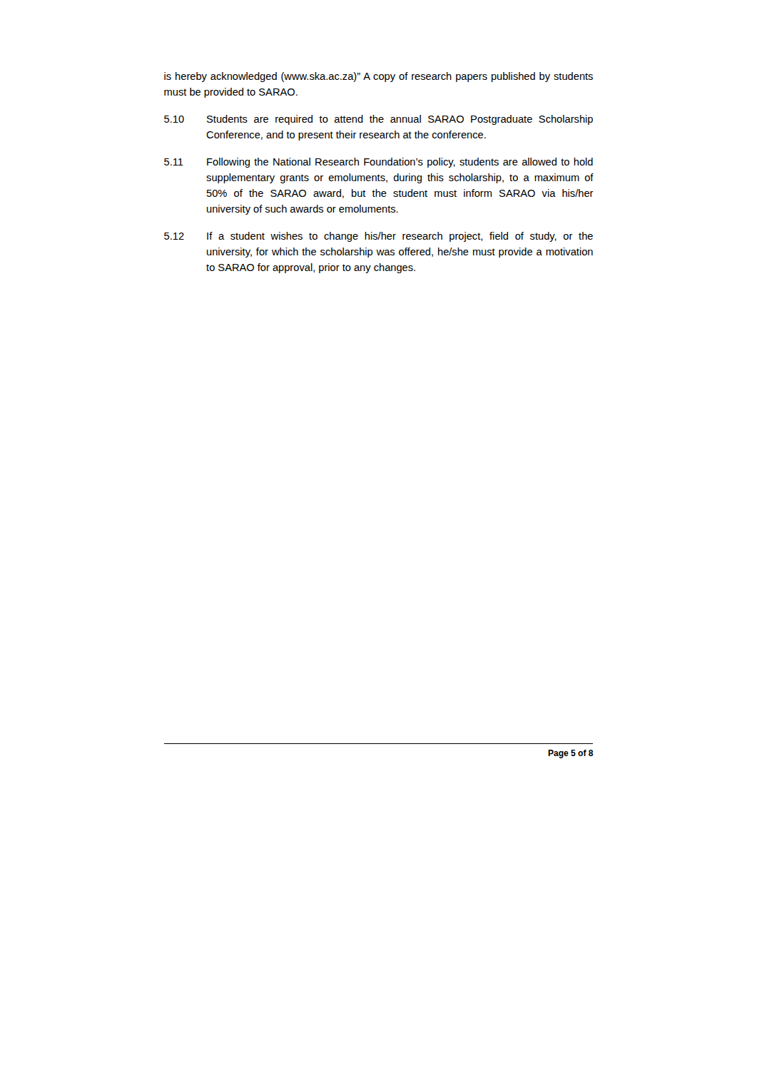is hereby acknowledged (www.ska.ac.za)” A copy of research papers published by students must be provided to SARAO.
5.10
Students are required to attend the annual SARAO Postgraduate Scholarship Conference, and to present their research at the conference.
5.11
Following the National Research Foundation’s policy, students are allowed to hold supplementary grants or emoluments, during this scholarship, to a maximum of 50% of the SARAO award, but the student must inform SARAO via his/her university of such awards or emoluments.
5.12
If a student wishes to change his/her research project, field of study, or the university, for which the scholarship was offered, he/she must provide a motivation to SARAO for approval, prior to any changes.
Page 5 of 8